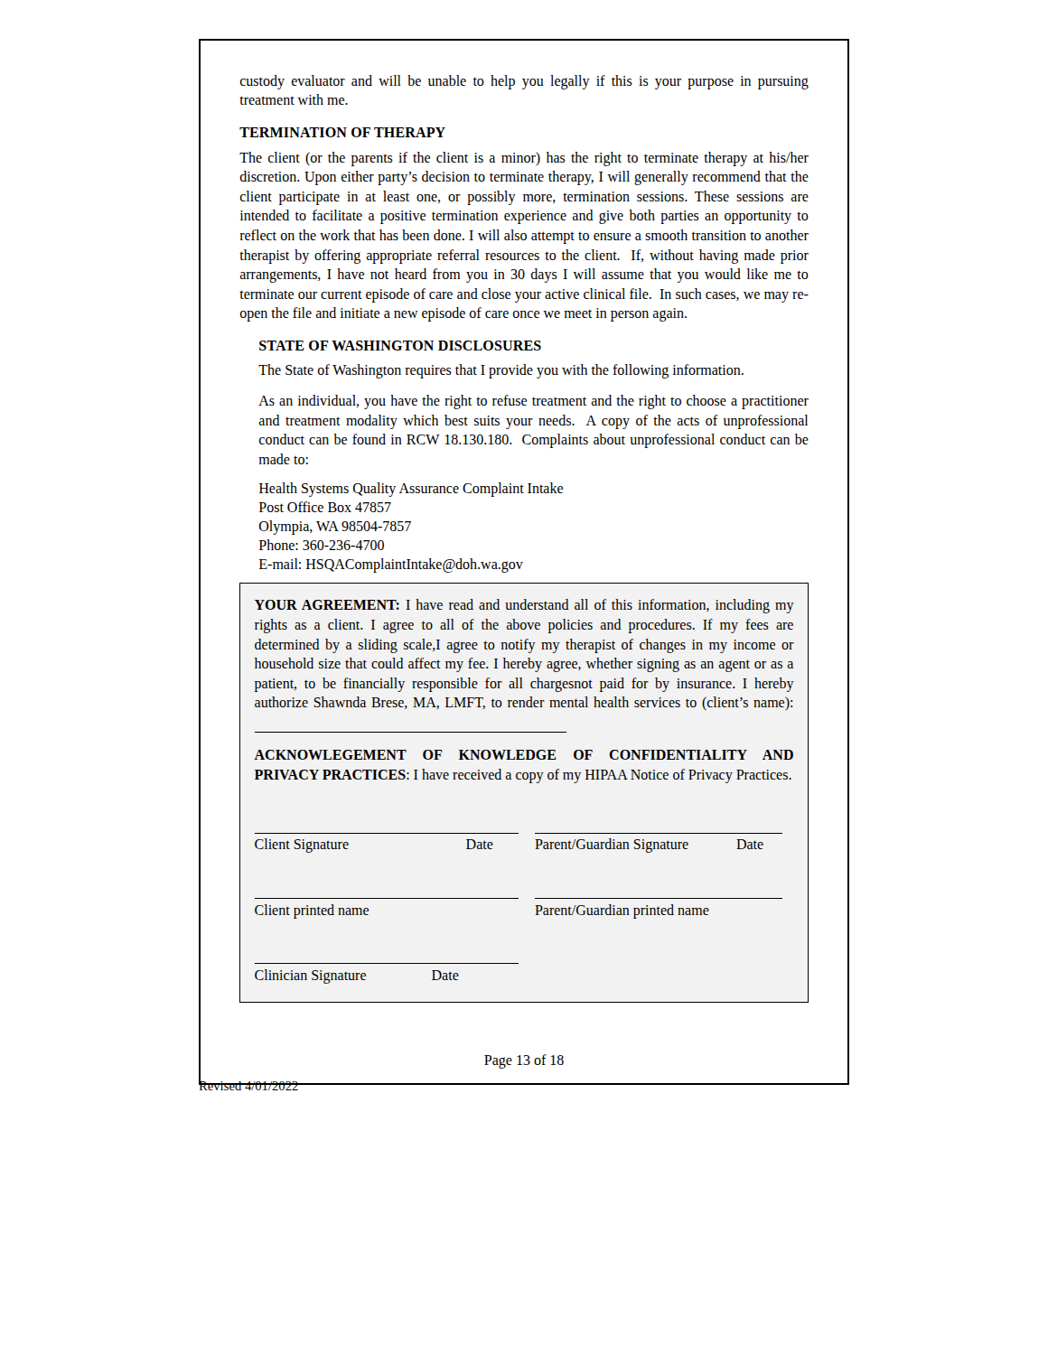custody evaluator and will be unable to help you legally if this is your purpose in pursuing treatment with me.
TERMINATION OF THERAPY
The client (or the parents if the client is a minor) has the right to terminate therapy at his/her discretion. Upon either party’s decision to terminate therapy, I will generally recommend that the client participate in at least one, or possibly more, termination sessions. These sessions are intended to facilitate a positive termination experience and give both parties an opportunity to reflect on the work that has been done. I will also attempt to ensure a smooth transition to another therapist by offering appropriate referral resources to the client. If, without having made prior arrangements, I have not heard from you in 30 days I will assume that you would like me to terminate our current episode of care and close your active clinical file. In such cases, we may re-open the file and initiate a new episode of care once we meet in person again.
STATE OF WASHINGTON DISCLOSURES
The State of Washington requires that I provide you with the following information.
As an individual, you have the right to refuse treatment and the right to choose a practitioner and treatment modality which best suits your needs. A copy of the acts of unprofessional conduct can be found in RCW 18.130.180. Complaints about unprofessional conduct can be made to:
Health Systems Quality Assurance Complaint Intake
Post Office Box 47857
Olympia, WA 98504-7857
Phone: 360-236-4700
E-mail: HSQAComplaintIntake@doh.wa.gov
YOUR AGREEMENT: I have read and understand all of this information, including my rights as a client. I agree to all of the above policies and procedures. If my fees are determined by a sliding scale,I agree to notify my therapist of changes in my income or household size that could affect my fee. I hereby agree, whether signing as an agent or as a patient, to be financially responsible for all chargesnot paid for by insurance. I hereby authorize Shawnda Brese, MA, LMFT, to render mental health services to (client’s name):
ACKNOWLEGEMENT OF KNOWLEDGE OF CONFIDENTIALITY AND PRIVACY PRACTICES: I have received a copy of my HIPAA Notice of Privacy Practices.
| Client Signature Date | Parent/Guardian Signature Date |
| Client printed name | Parent/Guardian printed name |
| Clinician Signature Date | |
Page 13 of 18
Revised 4/01/2022